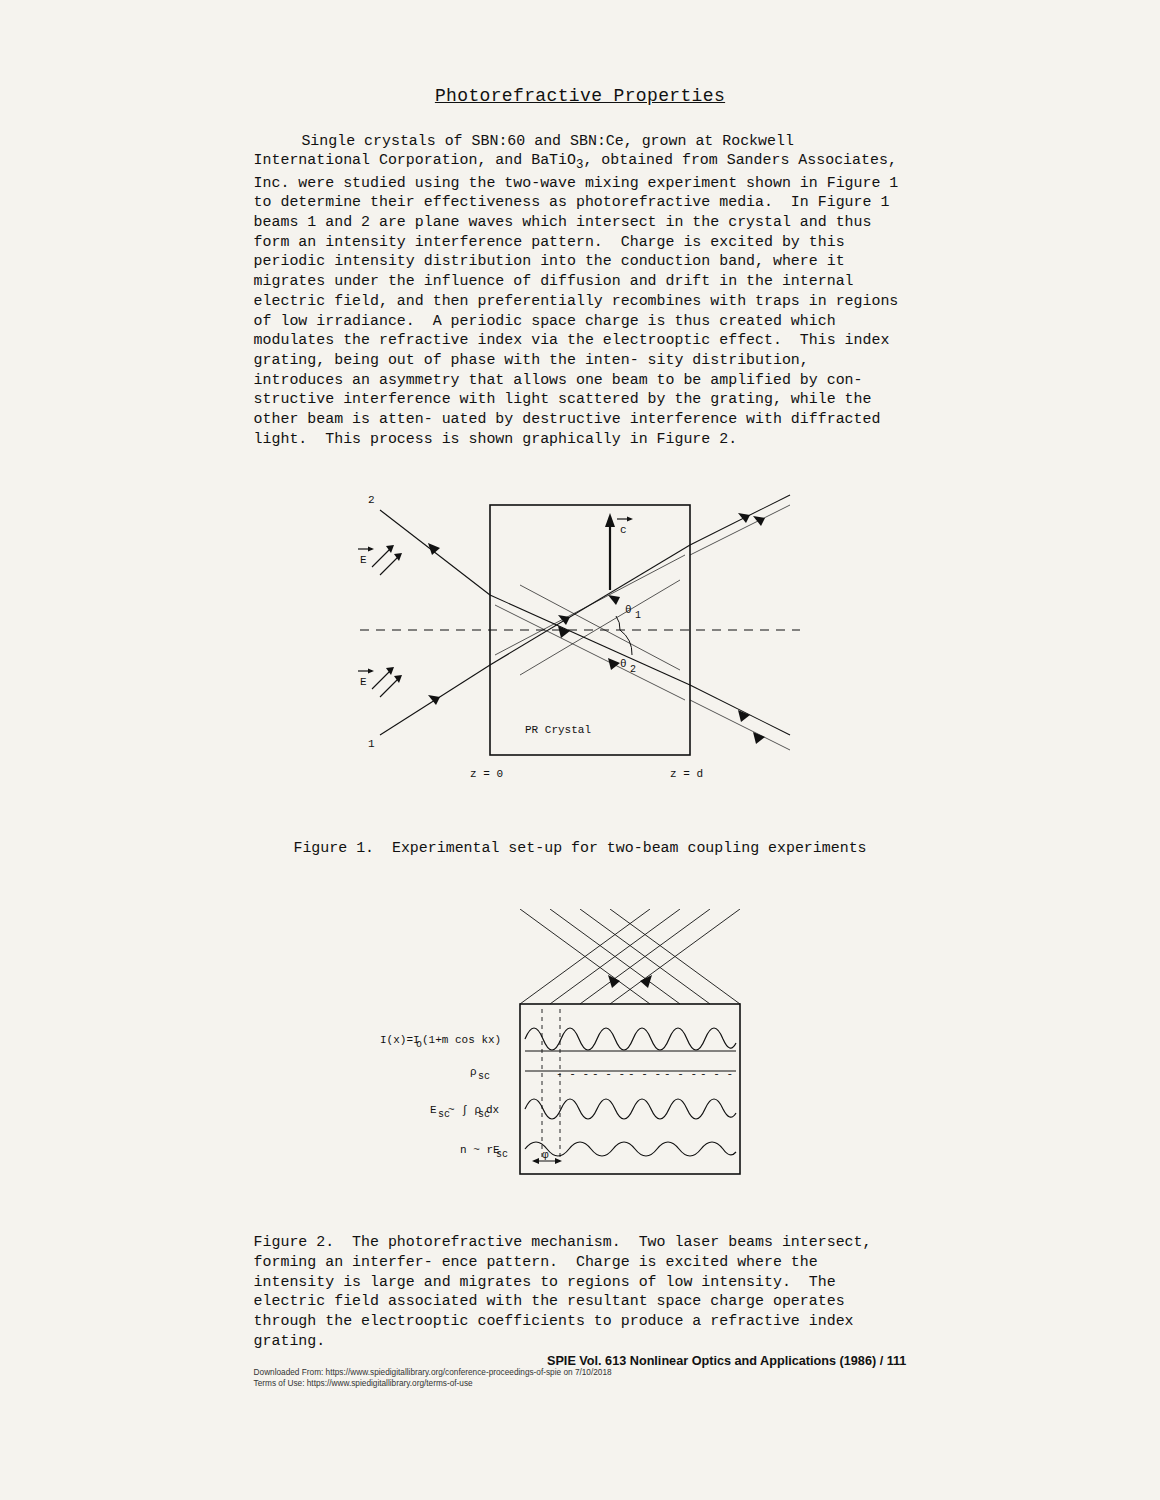Photorefractive Properties
Single crystals of SBN:60 and SBN:Ce, grown at Rockwell International Corporation, and BaTiO3, obtained from Sanders Associates, Inc. were studied using the two-wave mixing experiment shown in Figure 1 to determine their effectiveness as photorefractive media. In Figure 1 beams 1 and 2 are plane waves which intersect in the crystal and thus form an intensity interference pattern. Charge is excited by this periodic intensity distribution into the conduction band, where it migrates under the influence of diffusion and drift in the internal electric field, and then preferentially recombines with traps in regions of low irradiance. A periodic space charge is thus created which modulates the refractive index via the electrooptic effect. This index grating, being out of phase with the inten- sity distribution, introduces an asymmetry that allows one beam to be amplified by con- structive interference with light scattered by the grating, while the other beam is atten- uated by destructive interference with diffracted light. This process is shown graphically in Figure 2.
c E E 2 1 θ 1 θ 2 PR Crystal z = 0 z = d
Figure 1. Experimental set-up for two-beam coupling experiments
- - - - - - - - - - - - - - - φ I(x)=I o (1+m cos kx) ρ sc E sc ~ ∫ ρ sc dx n ~ rE sc
Figure 2. The photorefractive mechanism. Two laser beams intersect, forming an interfer- ence pattern. Charge is excited where the intensity is large and migrates to regions of low intensity. The electric field associated with the resultant space charge operates through the electrooptic coefficients to produce a refractive index grating.
SPIE Vol. 613 Nonlinear Optics and Applications (1986) / 111
Downloaded From: https://www.spiedigitallibrary.org/conference-proceedings-of-spie on 7/10/2018
Terms of Use: https://www.spiedigitallibrary.org/terms-of-use